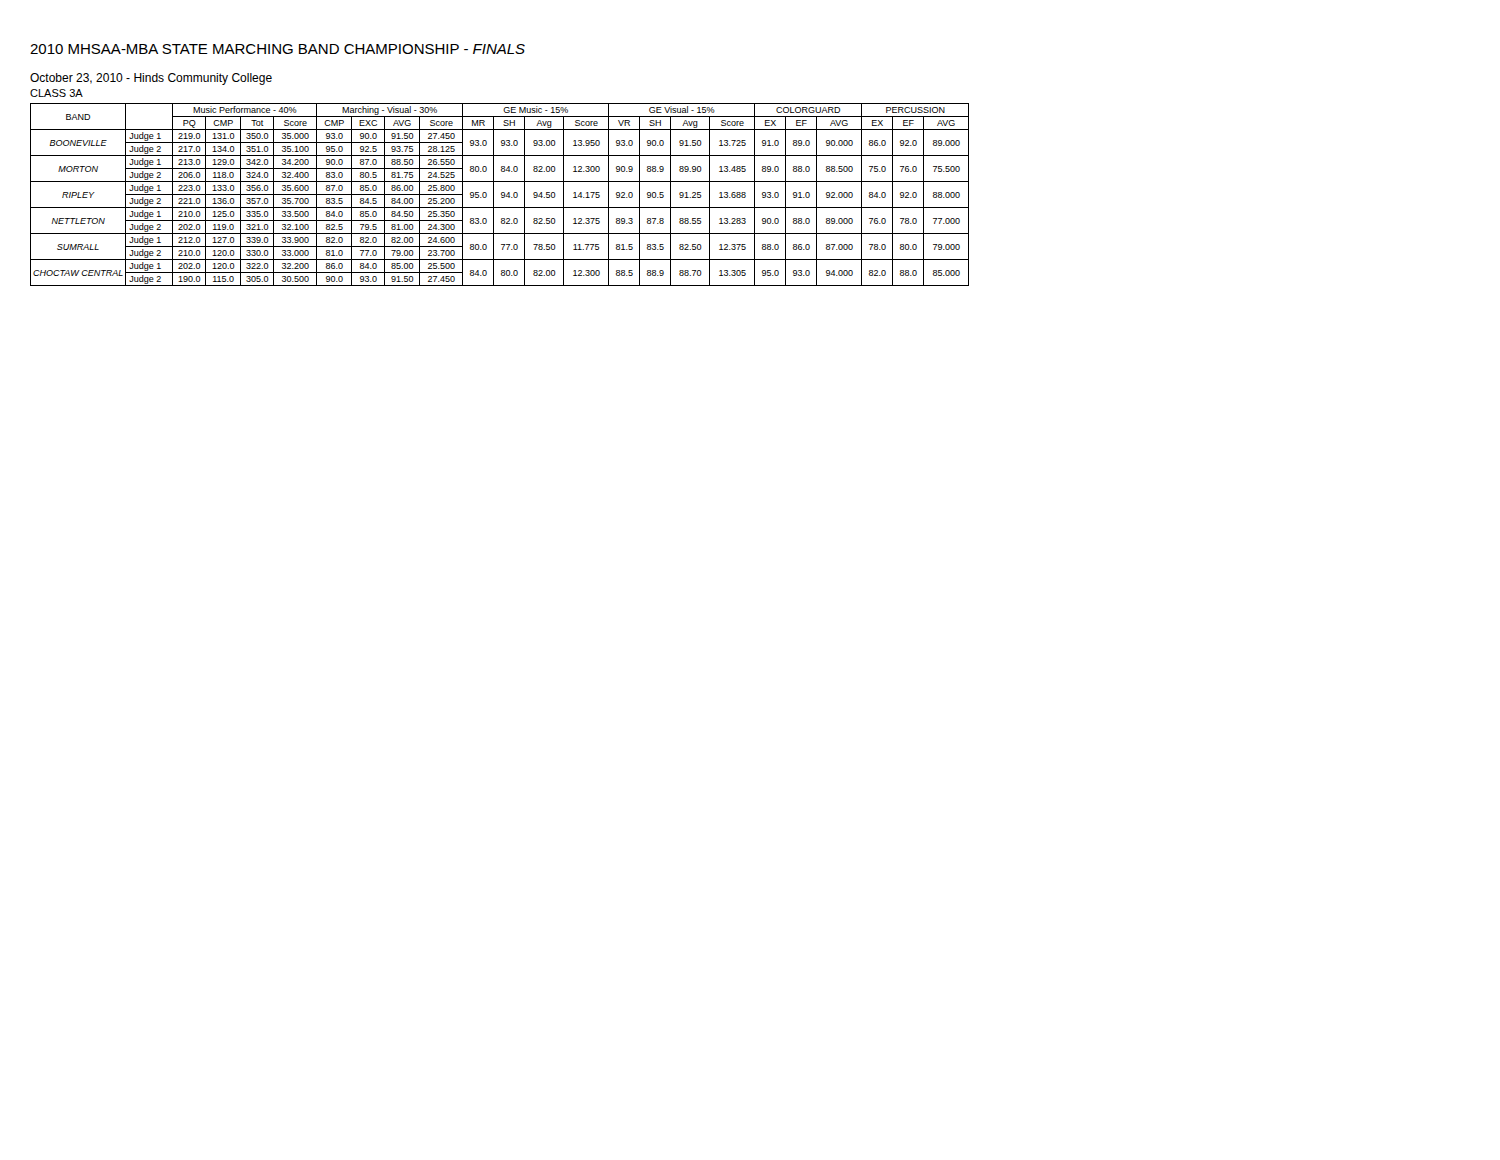2010 MHSAA-MBA STATE MARCHING BAND CHAMPIONSHIP - FINALS
October 23, 2010 - Hinds Community College
CLASS 3A
| BAND | | Music Performance - 40% | Marching - Visual - 30% | GE Music - 15% | GE Visual - 15% | COLORGUARD | PERCUSSION |
| --- | --- | --- | --- | --- | --- | --- | --- |
| PQ | CMP | Tot | Score | CMP | EXC | AVG | Score | MR | SH | Avg | Score | VR | SH | Avg | Score | EX | EF | AVG | EX | EF | AVG |
| BOONEVILLE | Judge 1 | 219.0 | 131.0 | 350.0 | 35.000 | 93.0 | 90.0 | 91.50 | 27.450 | 93.0 | 93.0 | 93.00 | 13.950 | 93.0 | 90.0 | 91.50 | 13.725 | 91.0 | 89.0 | 90.000 | 86.0 | 92.0 | 89.000 |
| Judge 2 | 217.0 | 134.0 | 351.0 | 35.100 | 95.0 | 92.5 | 93.75 | 28.125 |
| MORTON | Judge 1 | 213.0 | 129.0 | 342.0 | 34.200 | 90.0 | 87.0 | 88.50 | 26.550 | 80.0 | 84.0 | 82.00 | 12.300 | 90.9 | 88.9 | 89.90 | 13.485 | 89.0 | 88.0 | 88.500 | 75.0 | 76.0 | 75.500 |
| Judge 2 | 206.0 | 118.0 | 324.0 | 32.400 | 83.0 | 80.5 | 81.75 | 24.525 |
| RIPLEY | Judge 1 | 223.0 | 133.0 | 356.0 | 35.600 | 87.0 | 85.0 | 86.00 | 25.800 | 95.0 | 94.0 | 94.50 | 14.175 | 92.0 | 90.5 | 91.25 | 13.688 | 93.0 | 91.0 | 92.000 | 84.0 | 92.0 | 88.000 |
| Judge 2 | 221.0 | 136.0 | 357.0 | 35.700 | 83.5 | 84.5 | 84.00 | 25.200 |
| NETTLETON | Judge 1 | 210.0 | 125.0 | 335.0 | 33.500 | 84.0 | 85.0 | 84.50 | 25.350 | 83.0 | 82.0 | 82.50 | 12.375 | 89.3 | 87.8 | 88.55 | 13.283 | 90.0 | 88.0 | 89.000 | 76.0 | 78.0 | 77.000 |
| Judge 2 | 202.0 | 119.0 | 321.0 | 32.100 | 82.5 | 79.5 | 81.00 | 24.300 |
| SUMRALL | Judge 1 | 212.0 | 127.0 | 339.0 | 33.900 | 82.0 | 82.0 | 82.00 | 24.600 | 80.0 | 77.0 | 78.50 | 11.775 | 81.5 | 83.5 | 82.50 | 12.375 | 88.0 | 86.0 | 87.000 | 78.0 | 80.0 | 79.000 |
| Judge 2 | 210.0 | 120.0 | 330.0 | 33.000 | 81.0 | 77.0 | 79.00 | 23.700 |
| CHOCTAW CENTRAL | Judge 1 | 202.0 | 120.0 | 322.0 | 32.200 | 86.0 | 84.0 | 85.00 | 25.500 | 84.0 | 80.0 | 82.00 | 12.300 | 88.5 | 88.9 | 88.70 | 13.305 | 95.0 | 93.0 | 94.000 | 82.0 | 88.0 | 85.000 |
| Judge 2 | 190.0 | 115.0 | 305.0 | 30.500 | 90.0 | 93.0 | 91.50 | 27.450 |